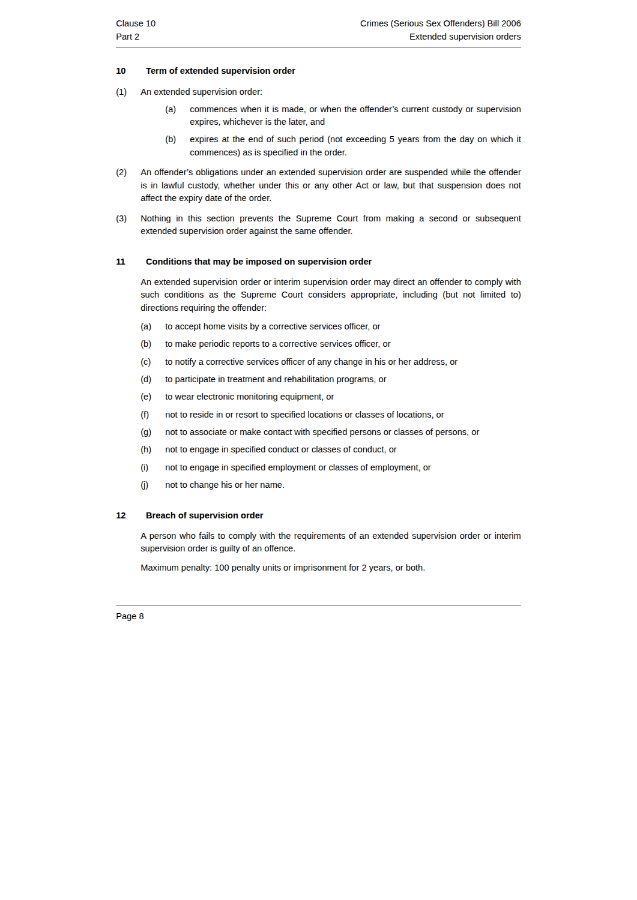Clause 10
Crimes (Serious Sex Offenders) Bill 2006
Part 2
Extended supervision orders
10 Term of extended supervision order
(1)
An extended supervision order:
(a)
commences when it is made, or when the offender’s current custody or supervision expires, whichever is the later, and
(b)
expires at the end of such period (not exceeding 5 years from the day on which it commences) as is specified in the order.
(2)
An offender’s obligations under an extended supervision order are suspended while the offender is in lawful custody, whether under this or any other Act or law, but that suspension does not affect the expiry date of the order.
(3)
Nothing in this section prevents the Supreme Court from making a second or subsequent extended supervision order against the same offender.
11 Conditions that may be imposed on supervision order
An extended supervision order or interim supervision order may direct an offender to comply with such conditions as the Supreme Court considers appropriate, including (but not limited to) directions requiring the offender:
(a)
to accept home visits by a corrective services officer, or
(b)
to make periodic reports to a corrective services officer, or
(c)
to notify a corrective services officer of any change in his or her address, or
(d)
to participate in treatment and rehabilitation programs, or
(e)
to wear electronic monitoring equipment, or
(f)
not to reside in or resort to specified locations or classes of locations, or
(g)
not to associate or make contact with specified persons or classes of persons, or
(h)
not to engage in specified conduct or classes of conduct, or
(i)
not to engage in specified employment or classes of employment, or
(j)
not to change his or her name.
12 Breach of supervision order
A person who fails to comply with the requirements of an extended supervision order or interim supervision order is guilty of an offence.
Maximum penalty: 100 penalty units or imprisonment for 2 years, or both.
Page 8